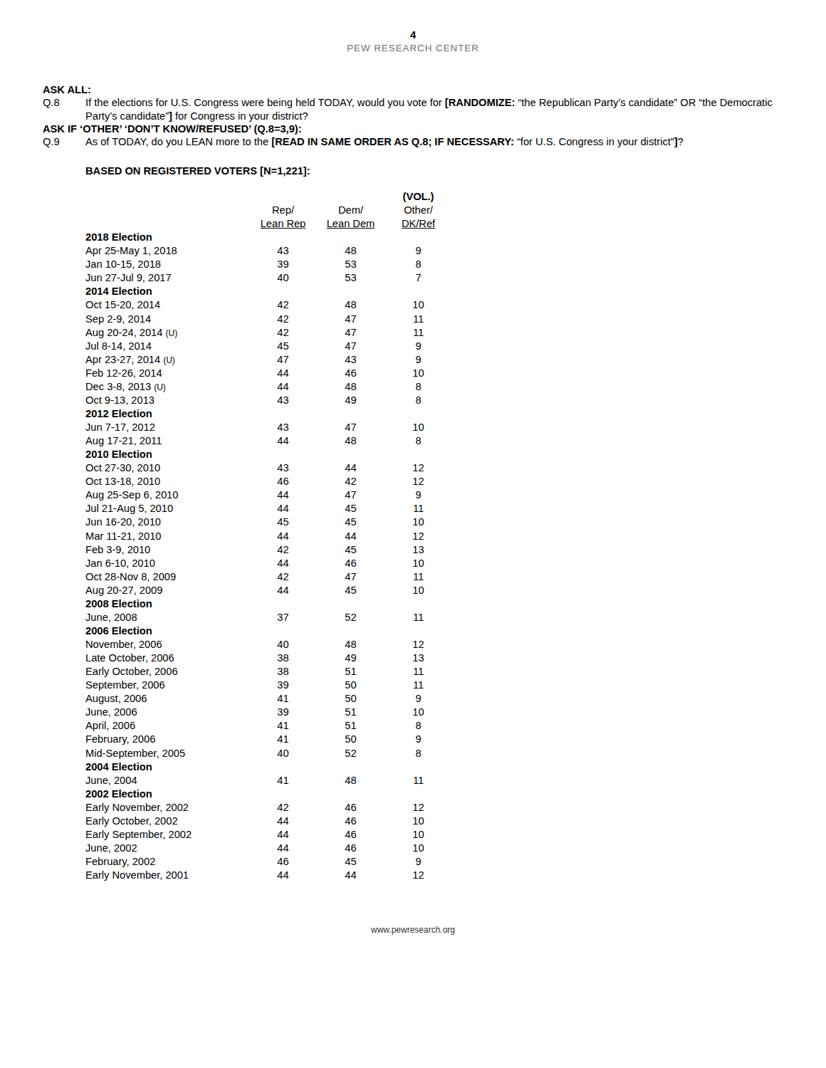4
PEW RESEARCH CENTER
ASK ALL:
Q.8
If the elections for U.S. Congress were being held TODAY, would you vote for [RANDOMIZE: “the Republican Party’s candidate” OR “the Democratic Party’s candidate”] for Congress in your district?
ASK IF ‘OTHER’ ‘DON’T KNOW/REFUSED’ (Q.8=3,9):
Q.9
As of TODAY, do you LEAN more to the [READ IN SAME ORDER AS Q.8; IF NECESSARY: “for U.S. Congress in your district”]?
BASED ON REGISTERED VOTERS [N=1,221]:
| | | | (VOL.) |
| | Rep/ | Dem/ | Other/ |
| | Lean Rep | Lean Dem | DK/Ref |
| 2018 Election | | | |
| Apr 25-May 1, 2018 | 43 | 48 | 9 |
| Jan 10-15, 2018 | 39 | 53 | 8 |
| Jun 27-Jul 9, 2017 | 40 | 53 | 7 |
| 2014 Election | | | |
| Oct 15-20, 2014 | 42 | 48 | 10 |
| Sep 2-9, 2014 | 42 | 47 | 11 |
| Aug 20-24, 2014 (U) | 42 | 47 | 11 |
| Jul 8-14, 2014 | 45 | 47 | 9 |
| Apr 23-27, 2014 (U) | 47 | 43 | 9 |
| Feb 12-26, 2014 | 44 | 46 | 10 |
| Dec 3-8, 2013 (U) | 44 | 48 | 8 |
| Oct 9-13, 2013 | 43 | 49 | 8 |
| 2012 Election | | | |
| Jun 7-17, 2012 | 43 | 47 | 10 |
| Aug 17-21, 2011 | 44 | 48 | 8 |
| 2010 Election | | | |
| Oct 27-30, 2010 | 43 | 44 | 12 |
| Oct 13-18, 2010 | 46 | 42 | 12 |
| Aug 25-Sep 6, 2010 | 44 | 47 | 9 |
| Jul 21-Aug 5, 2010 | 44 | 45 | 11 |
| Jun 16-20, 2010 | 45 | 45 | 10 |
| Mar 11-21, 2010 | 44 | 44 | 12 |
| Feb 3-9, 2010 | 42 | 45 | 13 |
| Jan 6-10, 2010 | 44 | 46 | 10 |
| Oct 28-Nov 8, 2009 | 42 | 47 | 11 |
| Aug 20-27, 2009 | 44 | 45 | 10 |
| 2008 Election | | | |
| June, 2008 | 37 | 52 | 11 |
| 2006 Election | | | |
| November, 2006 | 40 | 48 | 12 |
| Late October, 2006 | 38 | 49 | 13 |
| Early October, 2006 | 38 | 51 | 11 |
| September, 2006 | 39 | 50 | 11 |
| August, 2006 | 41 | 50 | 9 |
| June, 2006 | 39 | 51 | 10 |
| April, 2006 | 41 | 51 | 8 |
| February, 2006 | 41 | 50 | 9 |
| Mid-September, 2005 | 40 | 52 | 8 |
| 2004 Election | | | |
| June, 2004 | 41 | 48 | 11 |
| 2002 Election | | | |
| Early November, 2002 | 42 | 46 | 12 |
| Early October, 2002 | 44 | 46 | 10 |
| Early September, 2002 | 44 | 46 | 10 |
| June, 2002 | 44 | 46 | 10 |
| February, 2002 | 46 | 45 | 9 |
| Early November, 2001 | 44 | 44 | 12 |
www.pewresearch.org